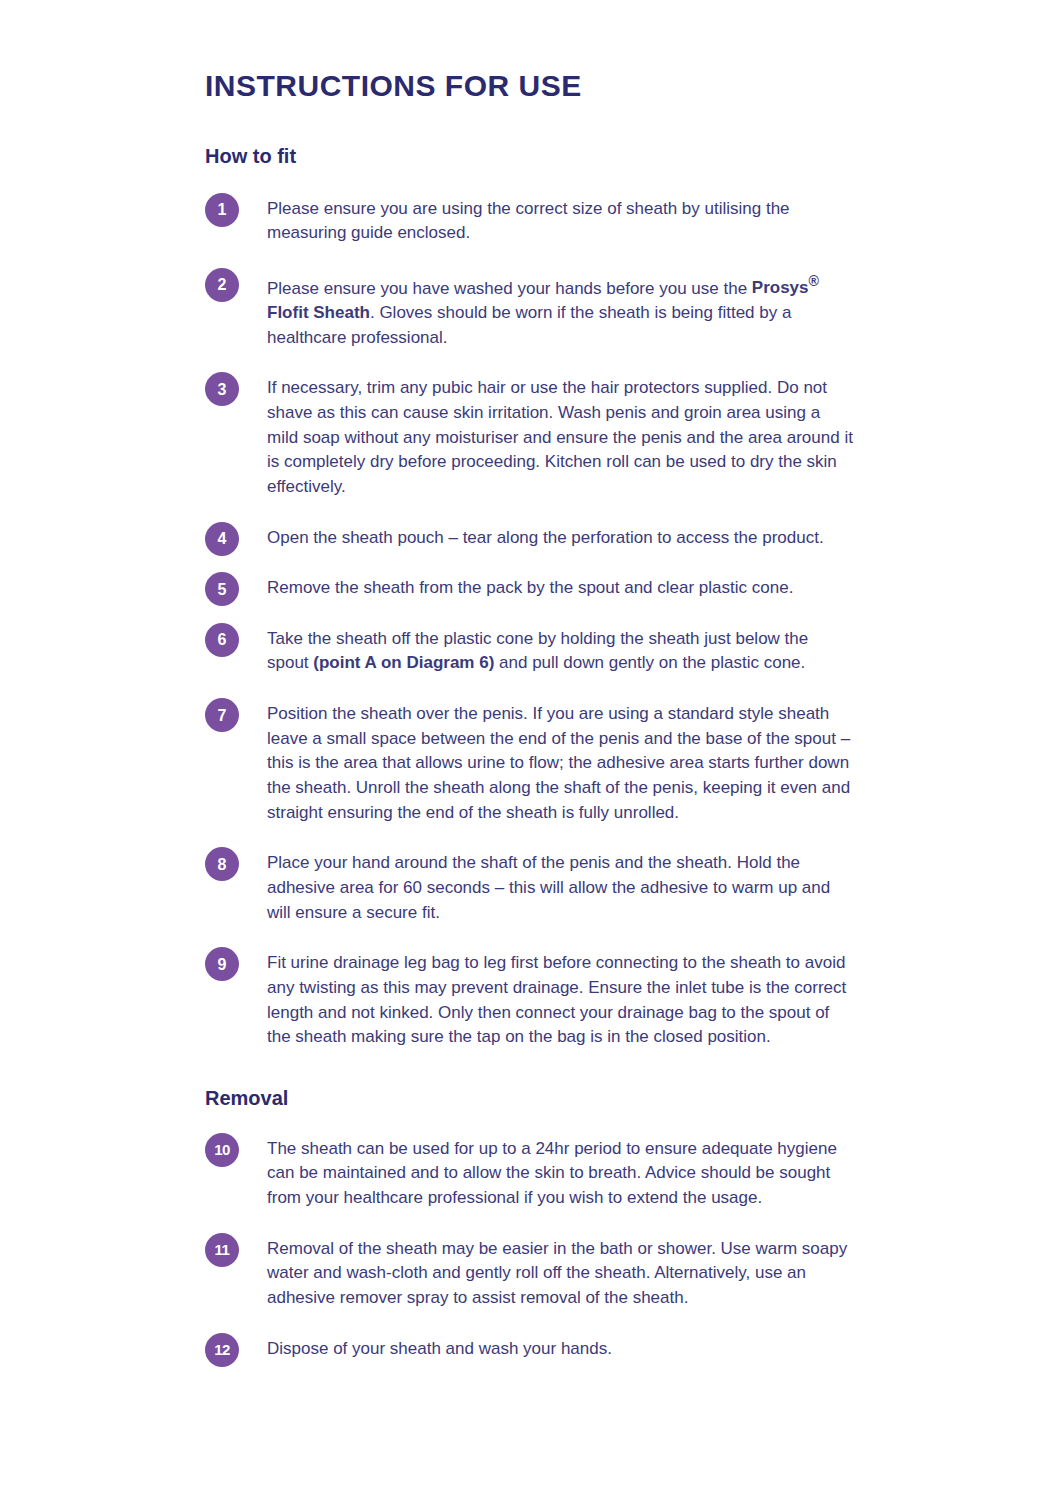INSTRUCTIONS FOR USE
How to fit
1
Please ensure you are using the correct size of sheath by utilising the measuring guide enclosed.
2
Please ensure you have washed your hands before you use the Prosys® Flofit Sheath. Gloves should be worn if the sheath is being fitted by a healthcare professional.
3
If necessary, trim any pubic hair or use the hair protectors supplied. Do not shave as this can cause skin irritation. Wash penis and groin area using a mild soap without any moisturiser and ensure the penis and the area around it is completely dry before proceeding. Kitchen roll can be used to dry the skin effectively.
4
Open the sheath pouch – tear along the perforation to access the product.
5
Remove the sheath from the pack by the spout and clear plastic cone.
6
Take the sheath off the plastic cone by holding the sheath just below the spout (point A on Diagram 6) and pull down gently on the plastic cone.
7
Position the sheath over the penis. If you are using a standard style sheath leave a small space between the end of the penis and the base of the spout – this is the area that allows urine to flow; the adhesive area starts further down the sheath. Unroll the sheath along the shaft of the penis, keeping it even and straight ensuring the end of the sheath is fully unrolled.
8
Place your hand around the shaft of the penis and the sheath. Hold the adhesive area for 60 seconds – this will allow the adhesive to warm up and will ensure a secure fit.
9
Fit urine drainage leg bag to leg first before connecting to the sheath to avoid any twisting as this may prevent drainage. Ensure the inlet tube is the correct length and not kinked. Only then connect your drainage bag to the spout of the sheath making sure the tap on the bag is in the closed position.
Removal
10
The sheath can be used for up to a 24hr period to ensure adequate hygiene can be maintained and to allow the skin to breath. Advice should be sought from your healthcare professional if you wish to extend the usage.
11
Removal of the sheath may be easier in the bath or shower. Use warm soapy water and wash-cloth and gently roll off the sheath. Alternatively, use an adhesive remover spray to assist removal of the sheath.
12
Dispose of your sheath and wash your hands.